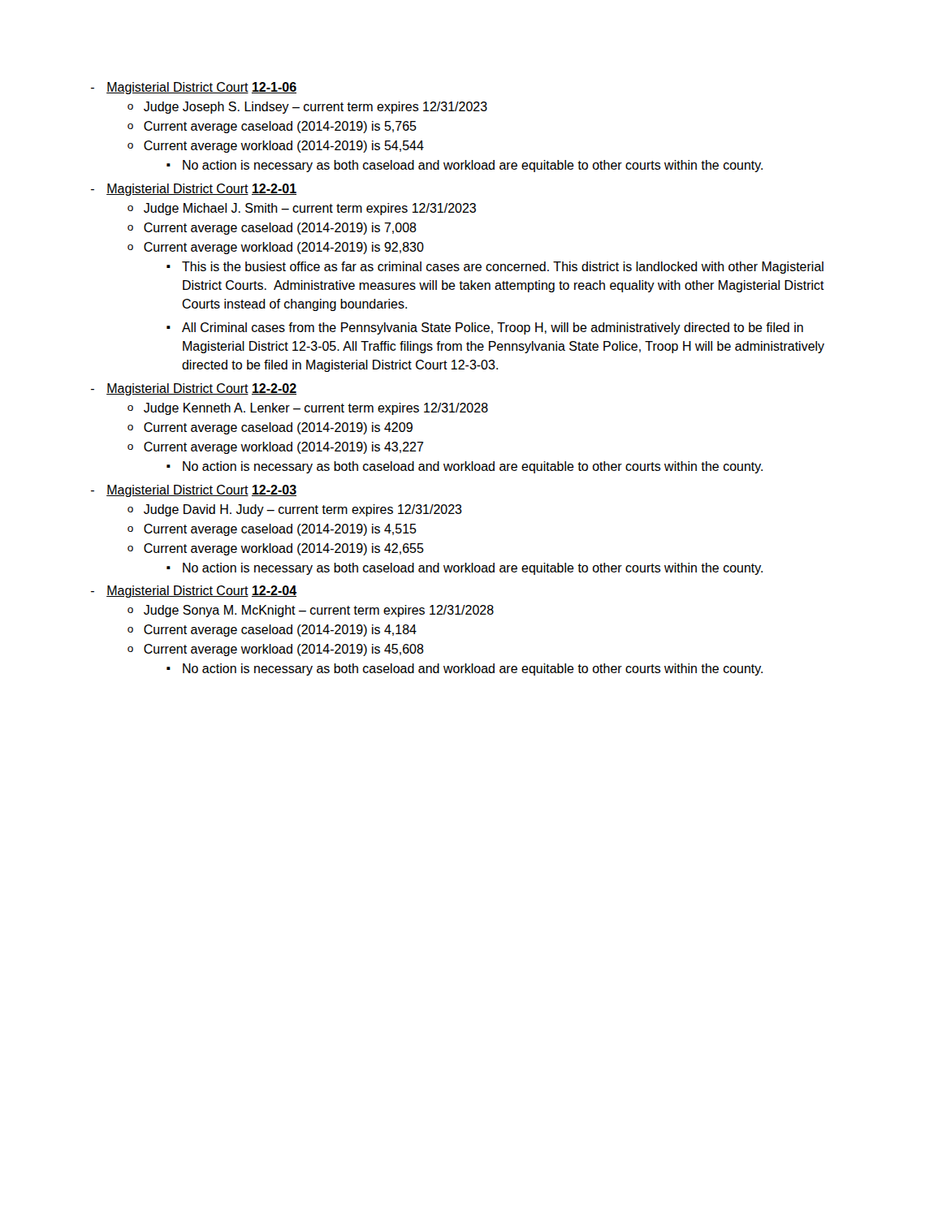Magisterial District Court 12-1-06
Judge Joseph S. Lindsey – current term expires 12/31/2023
Current average caseload (2014-2019) is 5,765
Current average workload (2014-2019) is 54,544
No action is necessary as both caseload and workload are equitable to other courts within the county.
Magisterial District Court 12-2-01
Judge Michael J. Smith – current term expires 12/31/2023
Current average caseload (2014-2019) is 7,008
Current average workload (2014-2019) is 92,830
This is the busiest office as far as criminal cases are concerned. This district is landlocked with other Magisterial District Courts. Administrative measures will be taken attempting to reach equality with other Magisterial District Courts instead of changing boundaries.
All Criminal cases from the Pennsylvania State Police, Troop H, will be administratively directed to be filed in Magisterial District 12-3-05. All Traffic filings from the Pennsylvania State Police, Troop H will be administratively directed to be filed in Magisterial District Court 12-3-03.
Magisterial District Court 12-2-02
Judge Kenneth A. Lenker – current term expires 12/31/2028
Current average caseload (2014-2019) is 4209
Current average workload (2014-2019) is 43,227
No action is necessary as both caseload and workload are equitable to other courts within the county.
Magisterial District Court 12-2-03
Judge David H. Judy – current term expires 12/31/2023
Current average caseload (2014-2019) is 4,515
Current average workload (2014-2019) is 42,655
No action is necessary as both caseload and workload are equitable to other courts within the county.
Magisterial District Court 12-2-04
Judge Sonya M. McKnight – current term expires 12/31/2028
Current average caseload (2014-2019) is 4,184
Current average workload (2014-2019) is 45,608
No action is necessary as both caseload and workload are equitable to other courts within the county.